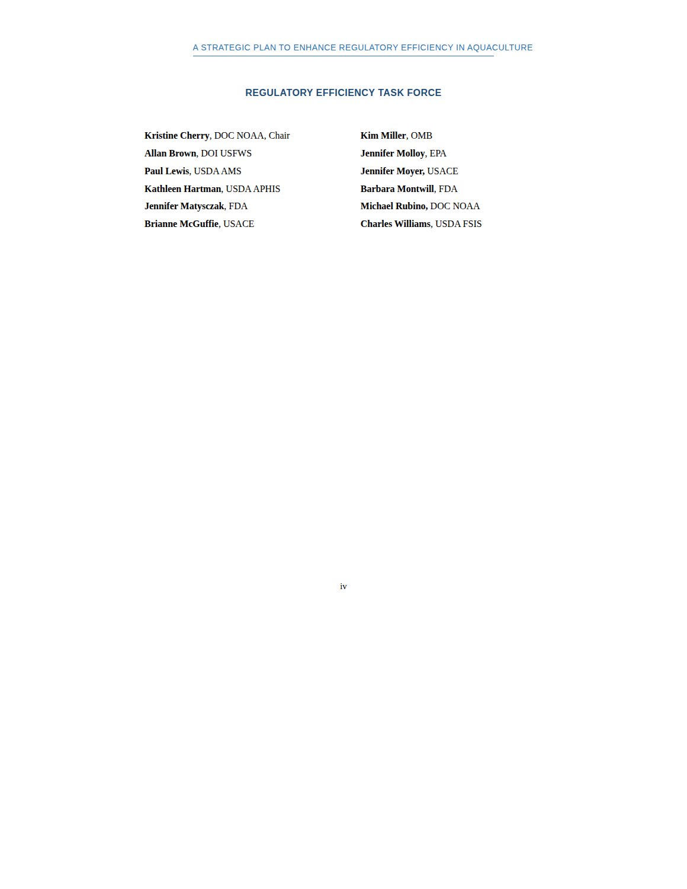A Strategic Plan to Enhance Regulatory Efficiency in Aquaculture
Regulatory Efficiency Task Force
Kristine Cherry, DOC NOAA, Chair
Kim Miller, OMB
Allan Brown, DOI USFWS
Jennifer Molloy, EPA
Paul Lewis, USDA AMS
Jennifer Moyer, USACE
Kathleen Hartman, USDA APHIS
Barbara Montwill, FDA
Jennifer Matysczak, FDA
Michael Rubino, DOC NOAA
Brianne McGuffie, USACE
Charles Williams, USDA FSIS
iv